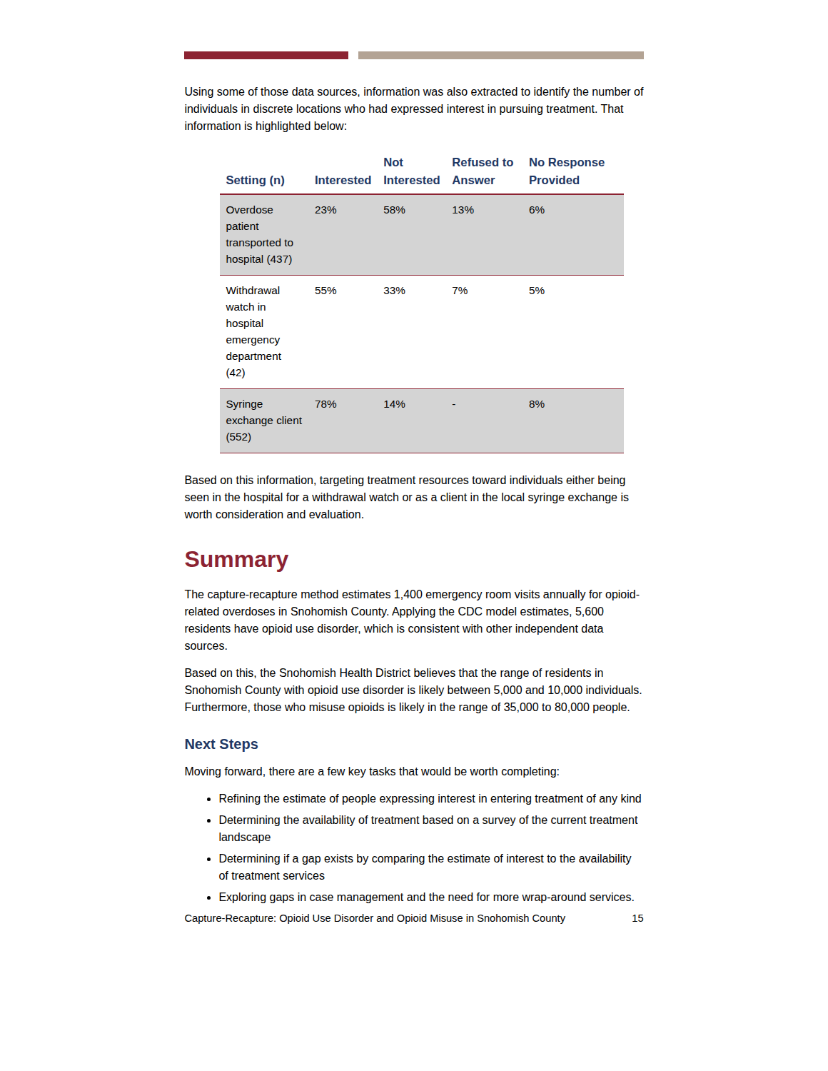Using some of those data sources, information was also extracted to identify the number of individuals in discrete locations who had expressed interest in pursuing treatment. That information is highlighted below:
| Setting (n) | Interested | Not Interested | Refused to Answer | No Response Provided |
| --- | --- | --- | --- | --- |
| Overdose patient transported to hospital (437) | 23% | 58% | 13% | 6% |
| Withdrawal watch in hospital emergency department (42) | 55% | 33% | 7% | 5% |
| Syringe exchange client (552) | 78% | 14% | - | 8% |
Based on this information, targeting treatment resources toward individuals either being seen in the hospital for a withdrawal watch or as a client in the local syringe exchange is worth consideration and evaluation.
Summary
The capture-recapture method estimates 1,400 emergency room visits annually for opioid-related overdoses in Snohomish County. Applying the CDC model estimates, 5,600 residents have opioid use disorder, which is consistent with other independent data sources.
Based on this, the Snohomish Health District believes that the range of residents in Snohomish County with opioid use disorder is likely between 5,000 and 10,000 individuals. Furthermore, those who misuse opioids is likely in the range of 35,000 to 80,000 people.
Next Steps
Moving forward, there are a few key tasks that would be worth completing:
Refining the estimate of people expressing interest in entering treatment of any kind
Determining the availability of treatment based on a survey of the current treatment landscape
Determining if a gap exists by comparing the estimate of interest to the availability of treatment services
Exploring gaps in case management and the need for more wrap-around services.
Capture-Recapture: Opioid Use Disorder and Opioid Misuse in Snohomish County 15